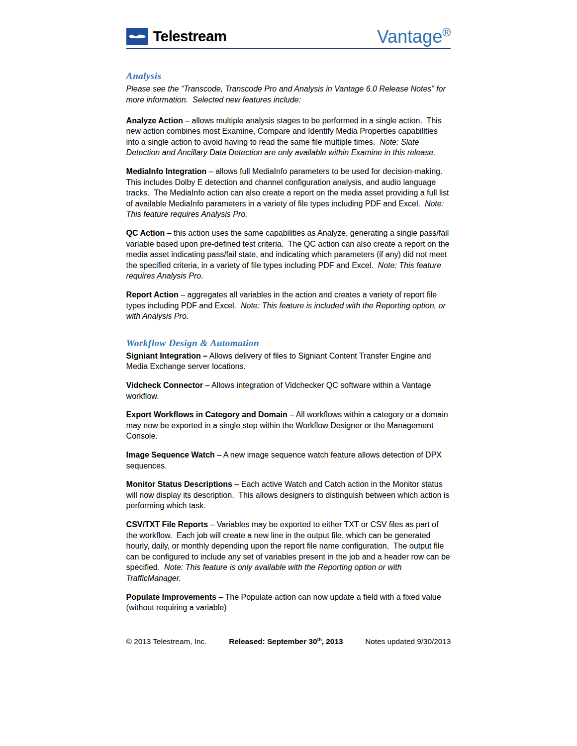Telestream
Vantage®
Analysis
Please see the “Transcode, Transcode Pro and Analysis in Vantage 6.0 Release Notes” for more information. Selected new features include:
Analyze Action – allows multiple analysis stages to be performed in a single action. This new action combines most Examine, Compare and Identify Media Properties capabilities into a single action to avoid having to read the same file multiple times. Note: Slate Detection and Ancillary Data Detection are only available within Examine in this release.
MediaInfo Integration – allows full MediaInfo parameters to be used for decision-making. This includes Dolby E detection and channel configuration analysis, and audio language tracks. The MediaInfo action can also create a report on the media asset providing a full list of available MediaInfo parameters in a variety of file types including PDF and Excel. Note: This feature requires Analysis Pro.
QC Action – this action uses the same capabilities as Analyze, generating a single pass/fail variable based upon pre-defined test criteria. The QC action can also create a report on the media asset indicating pass/fail state, and indicating which parameters (if any) did not meet the specified criteria, in a variety of file types including PDF and Excel. Note: This feature requires Analysis Pro.
Report Action – aggregates all variables in the action and creates a variety of report file types including PDF and Excel. Note: This feature is included with the Reporting option, or with Analysis Pro.
Workflow Design & Automation
Signiant Integration – Allows delivery of files to Signiant Content Transfer Engine and Media Exchange server locations.
Vidcheck Connector – Allows integration of Vidchecker QC software within a Vantage workflow.
Export Workflows in Category and Domain – All workflows within a category or a domain may now be exported in a single step within the Workflow Designer or the Management Console.
Image Sequence Watch – A new image sequence watch feature allows detection of DPX sequences.
Monitor Status Descriptions – Each active Watch and Catch action in the Monitor status will now display its description. This allows designers to distinguish between which action is performing which task.
CSV/TXT File Reports – Variables may be exported to either TXT or CSV files as part of the workflow. Each job will create a new line in the output file, which can be generated hourly, daily, or monthly depending upon the report file name configuration. The output file can be configured to include any set of variables present in the job and a header row can be specified. Note: This feature is only available with the Reporting option or with TrafficManager.
Populate Improvements – The Populate action can now update a field with a fixed value (without requiring a variable)
© 2013 Telestream, Inc.
Released: September 30th, 2013
Notes updated 9/30/2013